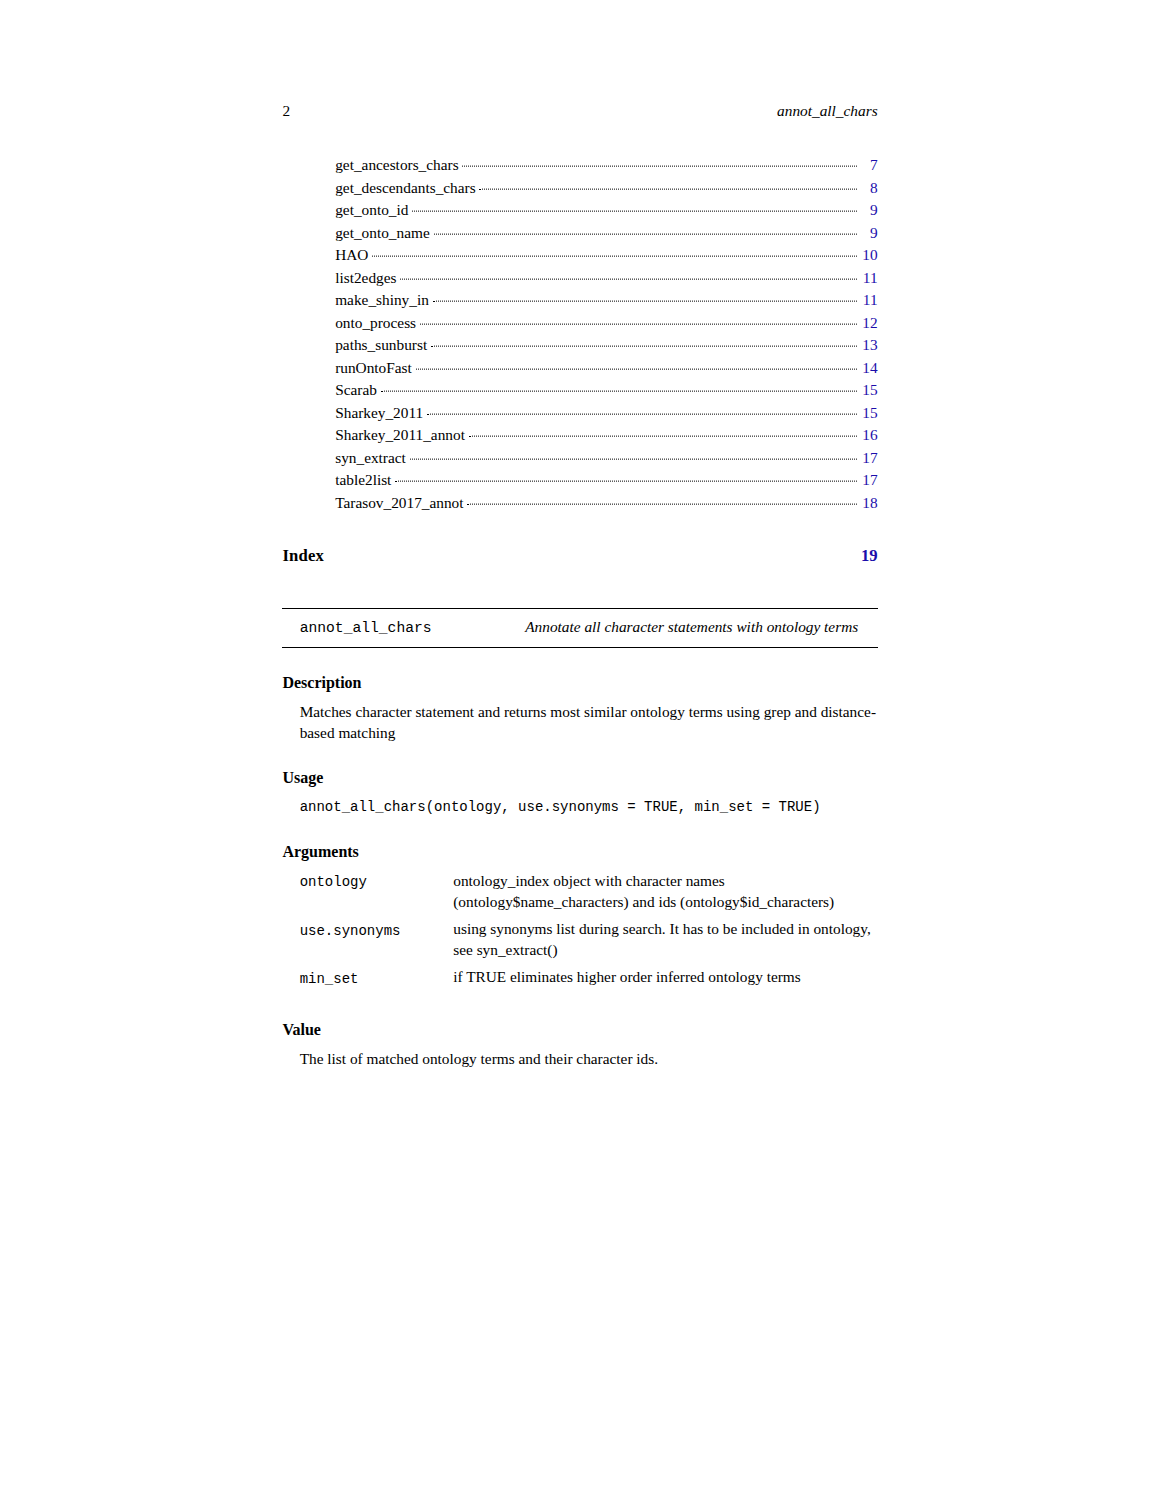2
annot_all_chars
get_ancestors_chars 7
get_descendants_chars 8
get_onto_id 9
get_onto_name 9
HAO 10
list2edges 11
make_shiny_in 11
onto_process 12
paths_sunburst 13
runOntoFast 14
Scarab 15
Sharkey_2011 15
Sharkey_2011_annot 16
syn_extract 17
table2list 17
Tarasov_2017_annot 18
Index 19
annot_all_chars
Annotate all character statements with ontology terms
Description
Matches character statement and returns most similar ontology terms using grep and distance-based matching
Usage
annot_all_chars(ontology, use.synonyms = TRUE, min_set = TRUE)
Arguments
ontology
ontology_index object with character names (ontology$name_characters) and ids (ontology$id_characters)
use.synonyms
using synonyms list during search. It has to be included in ontology, see syn_extract()
min_set
if TRUE eliminates higher order inferred ontology terms
Value
The list of matched ontology terms and their character ids.